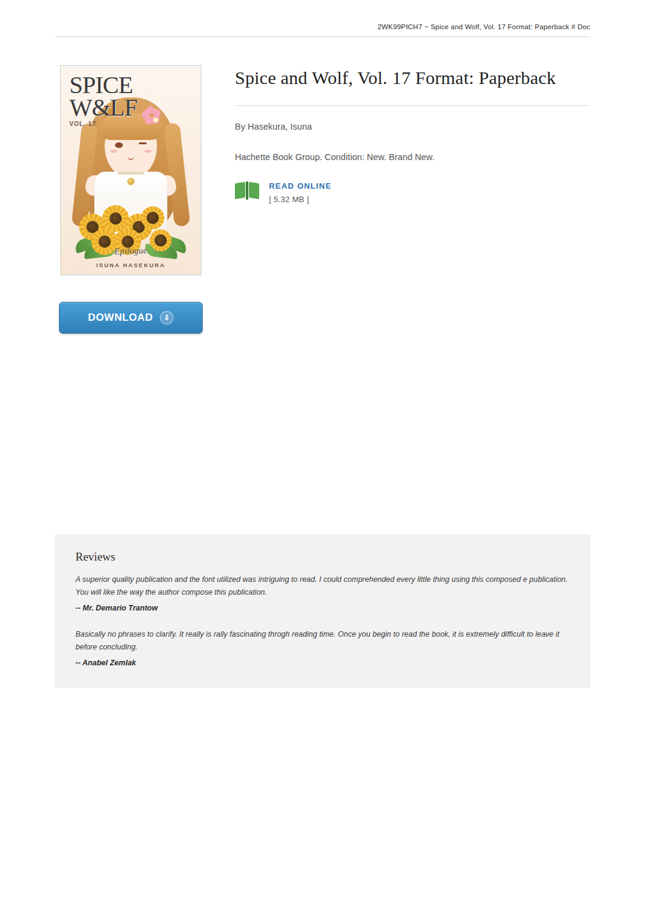2WK99PICH7 ~ Spice and Wolf, Vol. 17 Format: Paperback # Doc
SPICE
W&LF
VOL. 17
Epilogue
ISUNA HASEKURA
DOWNLOAD ⇩
Spice and Wolf, Vol. 17 Format: Paperback
By Hasekura, Isuna
Hachette Book Group. Condition: New. Brand New.
READ ONLINE
[ 5.32 MB ]
Reviews
A superior quality publication and the font utilized was intriguing to read. I could comprehended every little thing using this composed e publication. You will like the way the author compose this publication.
-- Mr. Demario Trantow
Basically no phrases to clarify. It really is rally fascinating throgh reading time. Once you begin to read the book, it is extremely difficult to leave it before concluding.
-- Anabel Zemlak